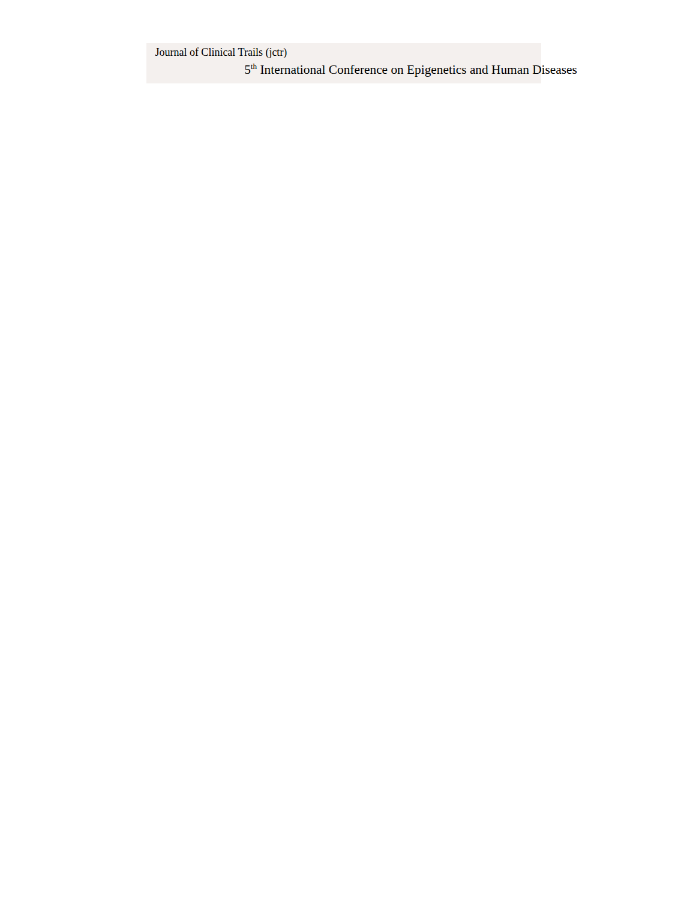Journal of Clinical Trails (jctr)
5th International Conference on Epigenetics and Human Diseases